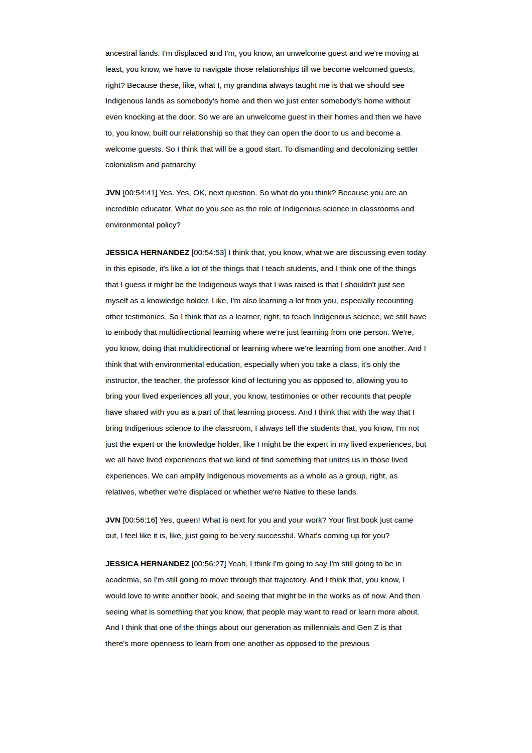ancestral lands. I'm displaced and I'm, you know, an unwelcome guest and we're moving at least, you know, we have to navigate those relationships till we become welcomed guests, right? Because these, like, what I, my grandma always taught me is that we should see Indigenous lands as somebody's home and then we just enter somebody's home without even knocking at the door. So we are an unwelcome guest in their homes and then we have to, you know, built our relationship so that they can open the door to us and become a welcome guests. So I think that will be a good start. To dismantling and decolonizing settler colonialism and patriarchy.
JVN [00:54:41] Yes. Yes, OK, next question. So what do you think? Because you are an incredible educator. What do you see as the role of Indigenous science in classrooms and environmental policy?
JESSICA HERNANDEZ [00:54:53] I think that, you know, what we are discussing even today in this episode, it's like a lot of the things that I teach students, and I think one of the things that I guess it might be the Indigenous ways that I was raised is that I shouldn't just see myself as a knowledge holder. Like, I'm also learning a lot from you, especially recounting other testimonies. So I think that as a learner, right, to teach Indigenous science, we still have to embody that multidirectional learning where we're just learning from one person. We're, you know, doing that multidirectional or learning where we're learning from one another. And I think that with environmental education, especially when you take a class, it's only the instructor, the teacher, the professor kind of lecturing you as opposed to, allowing you to bring your lived experiences all your, you know, testimonies or other recounts that people have shared with you as a part of that learning process. And I think that with the way that I bring Indigenous science to the classroom, I always tell the students that, you know, I'm not just the expert or the knowledge holder, like I might be the expert in my lived experiences, but we all have lived experiences that we kind of find something that unites us in those lived experiences. We can amplify Indigenous movements as a whole as a group, right, as relatives, whether we're displaced or whether we're Native to these lands.
JVN [00:56:16] Yes, queen! What is next for you and your work? Your first book just came out, I feel like it is, like, just going to be very successful. What's coming up for you?
JESSICA HERNANDEZ [00:56:27] Yeah, I think I'm going to say I'm still going to be in academia, so I'm still going to move through that trajectory. And I think that, you know, I would love to write another book, and seeing that might be in the works as of now. And then seeing what is something that you know, that people may want to read or learn more about. And I think that one of the things about our generation as millennials and Gen Z is that there's more openness to learn from one another as opposed to the previous